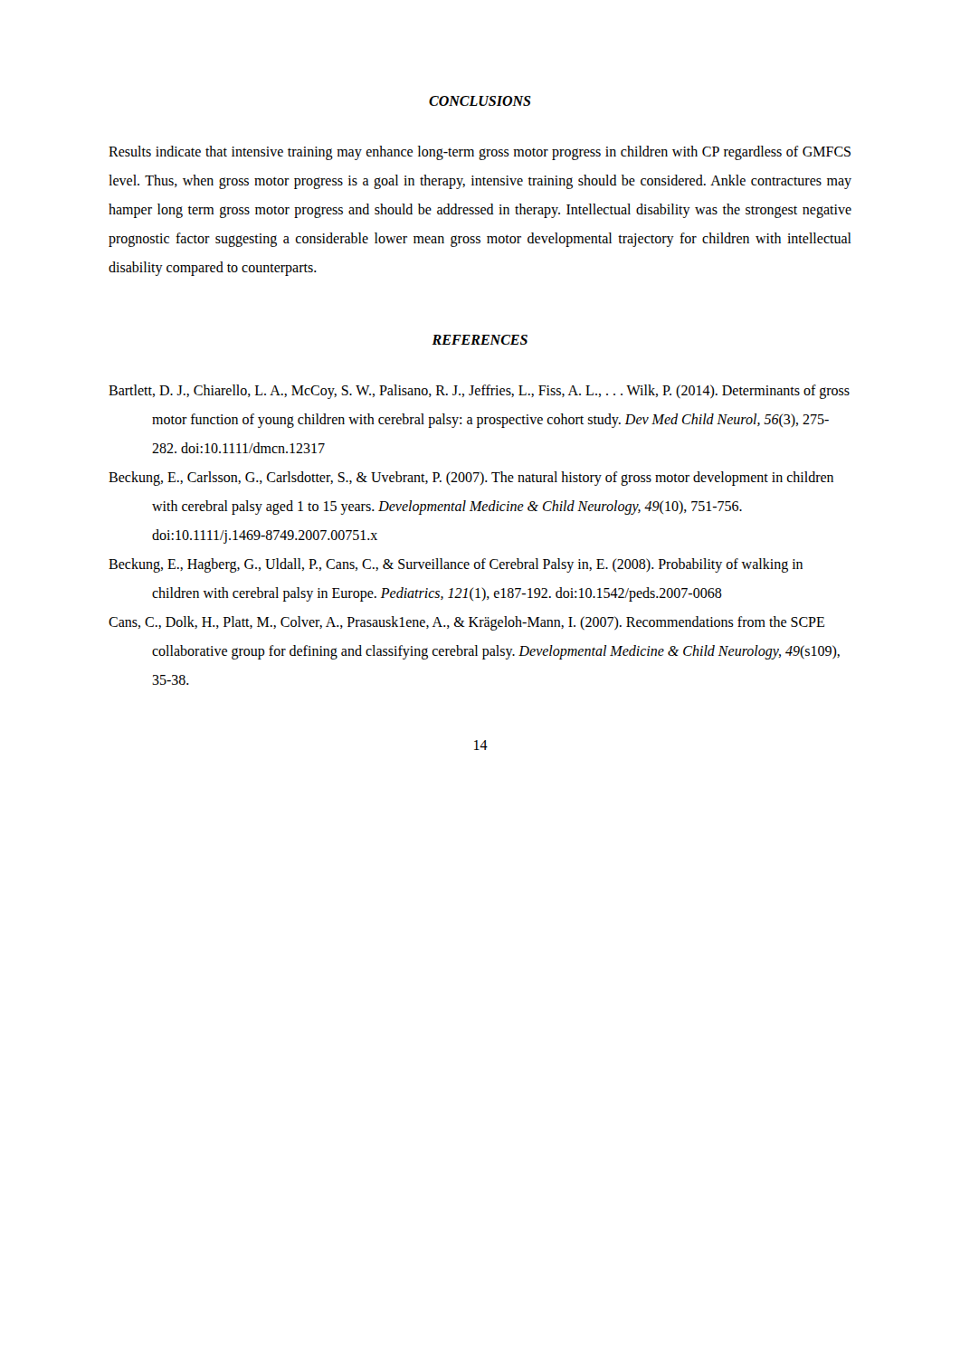CONCLUSIONS
Results indicate that intensive training may enhance long-term gross motor progress in children with CP regardless of GMFCS level. Thus, when gross motor progress is a goal in therapy, intensive training should be considered. Ankle contractures may hamper long term gross motor progress and should be addressed in therapy. Intellectual disability was the strongest negative prognostic factor suggesting a considerable lower mean gross motor developmental trajectory for children with intellectual disability compared to counterparts.
REFERENCES
Bartlett, D. J., Chiarello, L. A., McCoy, S. W., Palisano, R. J., Jeffries, L., Fiss, A. L., . . . Wilk, P. (2014). Determinants of gross motor function of young children with cerebral palsy: a prospective cohort study. Dev Med Child Neurol, 56(3), 275-282. doi:10.1111/dmcn.12317
Beckung, E., Carlsson, G., Carlsdotter, S., & Uvebrant, P. (2007). The natural history of gross motor development in children with cerebral palsy aged 1 to 15 years. Developmental Medicine & Child Neurology, 49(10), 751-756. doi:10.1111/j.1469-8749.2007.00751.x
Beckung, E., Hagberg, G., Uldall, P., Cans, C., & Surveillance of Cerebral Palsy in, E. (2008). Probability of walking in children with cerebral palsy in Europe. Pediatrics, 121(1), e187-192. doi:10.1542/peds.2007-0068
Cans, C., Dolk, H., Platt, M., Colver, A., Prasausk1ene, A., & Krägeloh-Mann, I. (2007). Recommendations from the SCPE collaborative group for defining and classifying cerebral palsy. Developmental Medicine & Child Neurology, 49(s109), 35-38.
14